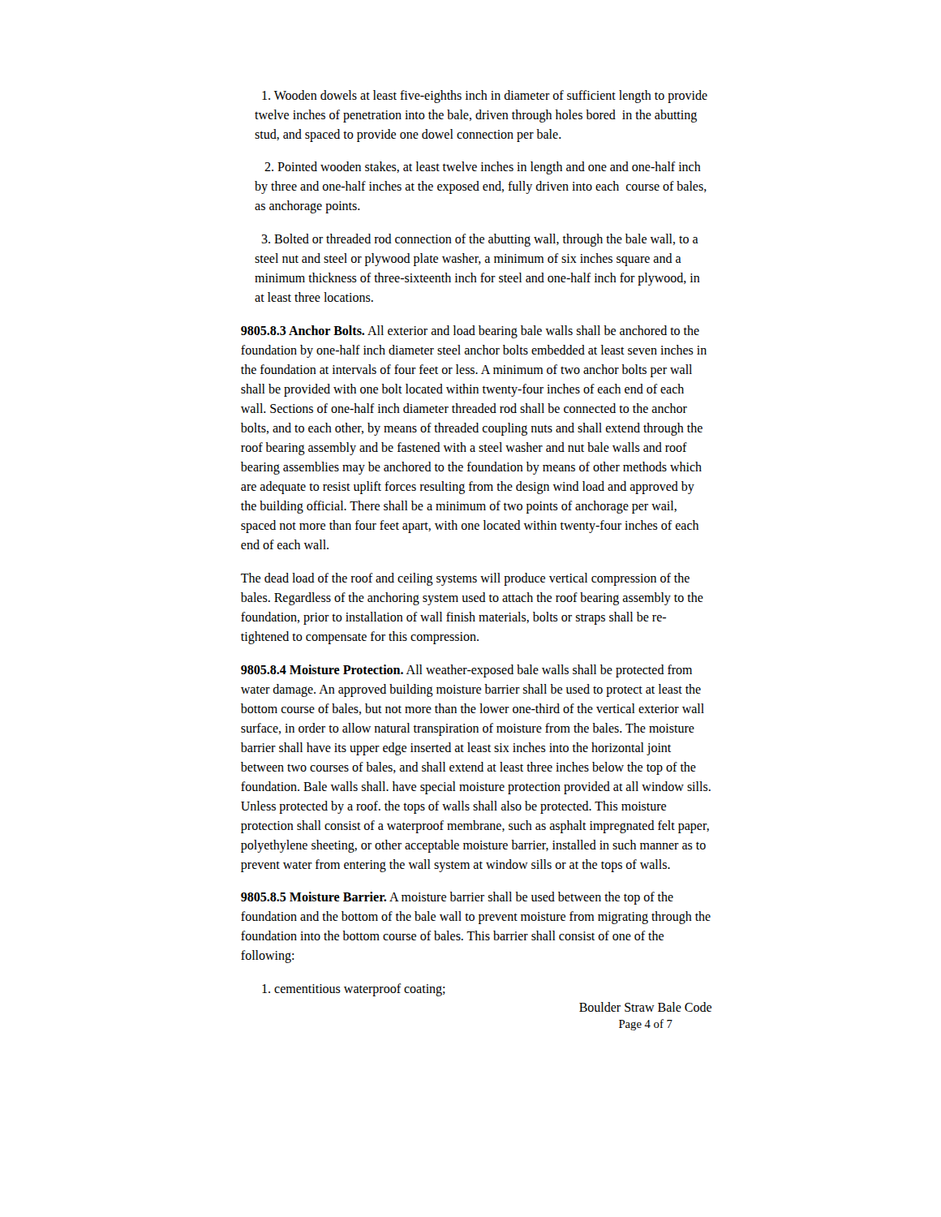1. Wooden dowels at least five-eighths inch in diameter of sufficient length to provide twelve inches of penetration into the bale, driven through holes bored in the abutting stud, and spaced to provide one dowel connection per bale.
2. Pointed wooden stakes, at least twelve inches in length and one and one-half inch by three and one-half inches at the exposed end, fully driven into each course of bales, as anchorage points.
3. Bolted or threaded rod connection of the abutting wall, through the bale wall, to a steel nut and steel or plywood plate washer, a minimum of six inches square and a minimum thickness of three-sixteenth inch for steel and one-half inch for plywood, in at least three locations.
9805.8.3 Anchor Bolts. All exterior and load bearing bale walls shall be anchored to the foundation by one-half inch diameter steel anchor bolts embedded at least seven inches in the foundation at intervals of four feet or less. A minimum of two anchor bolts per wall shall be provided with one bolt located within twenty-four inches of each end of each wall. Sections of one-half inch diameter threaded rod shall be connected to the anchor bolts, and to each other, by means of threaded coupling nuts and shall extend through the roof bearing assembly and be fastened with a steel washer and nut bale walls and roof bearing assemblies may be anchored to the foundation by means of other methods which are adequate to resist uplift forces resulting from the design wind load and approved by the building official. There shall be a minimum of two points of anchorage per wail, spaced not more than four feet apart, with one located within twenty-four inches of each end of each wall.
The dead load of the roof and ceiling systems will produce vertical compression of the bales. Regardless of the anchoring system used to attach the roof bearing assembly to the foundation, prior to installation of wall finish materials, bolts or straps shall be re-tightened to compensate for this compression.
9805.8.4 Moisture Protection. All weather-exposed bale walls shall be protected from water damage. An approved building moisture barrier shall be used to protect at least the bottom course of bales, but not more than the lower one-third of the vertical exterior wall surface, in order to allow natural transpiration of moisture from the bales. The moisture barrier shall have its upper edge inserted at least six inches into the horizontal joint between two courses of bales, and shall extend at least three inches below the top of the foundation. Bale walls shall. have special moisture protection provided at all window sills. Unless protected by a roof. the tops of walls shall also be protected. This moisture protection shall consist of a waterproof membrane, such as asphalt impregnated felt paper, polyethylene sheeting, or other acceptable moisture barrier, installed in such manner as to prevent water from entering the wall system at window sills or at the tops of walls.
9805.8.5 Moisture Barrier. A moisture barrier shall be used between the top of the foundation and the bottom of the bale wall to prevent moisture from migrating through the foundation into the bottom course of bales. This barrier shall consist of one of the following:
1. cementitious waterproof coating;
Boulder Straw Bale Code
Page 4 of 7